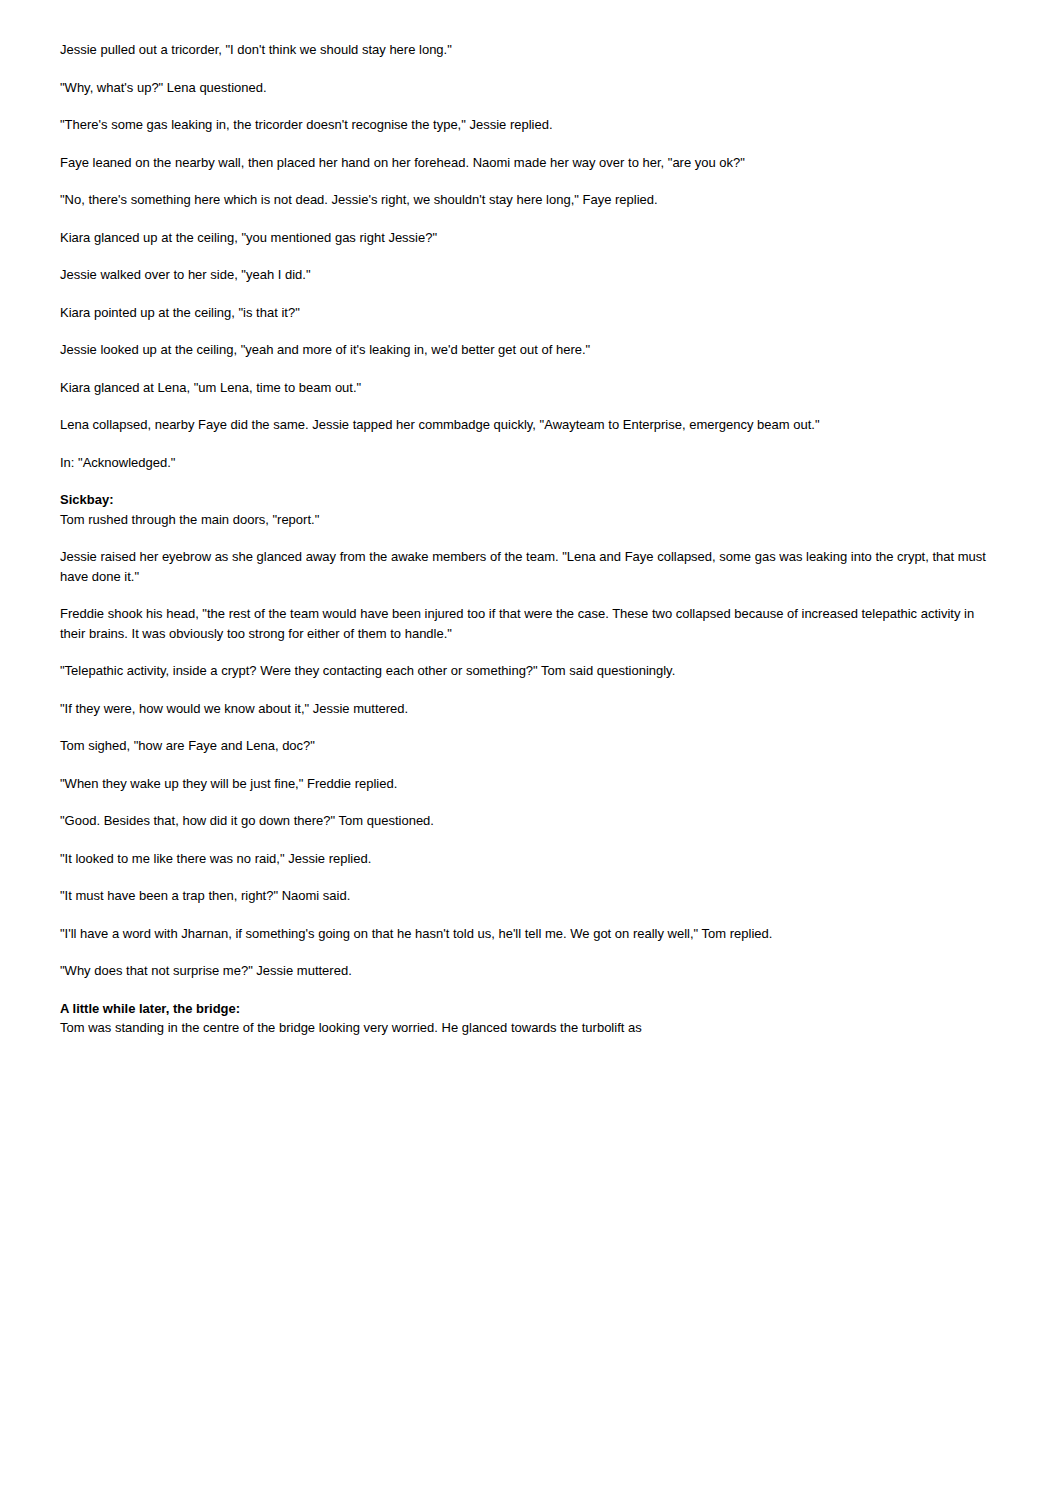Jessie pulled out a tricorder, "I don't think we should stay here long."
"Why, what's up?" Lena questioned.
"There's some gas leaking in, the tricorder doesn't recognise the type," Jessie replied.
Faye leaned on the nearby wall, then placed her hand on her forehead. Naomi made her way over to her, "are you ok?"
"No, there's something here which is not dead. Jessie's right, we shouldn't stay here long," Faye replied.
Kiara glanced up at the ceiling, "you mentioned gas right Jessie?"
Jessie walked over to her side, "yeah I did."
Kiara pointed up at the ceiling, "is that it?"
Jessie looked up at the ceiling, "yeah and more of it's leaking in, we'd better get out of here."
Kiara glanced at Lena, "um Lena, time to beam out."
Lena collapsed, nearby Faye did the same. Jessie tapped her commbadge quickly, "Awayteam to Enterprise, emergency beam out."
In: "Acknowledged."
Sickbay:
Tom rushed through the main doors, "report."
Jessie raised her eyebrow as she glanced away from the awake members of the team. "Lena and Faye collapsed, some gas was leaking into the crypt, that must have done it."
Freddie shook his head, "the rest of the team would have been injured too if that were the case. These two collapsed because of increased telepathic activity in their brains. It was obviously too strong for either of them to handle."
"Telepathic activity, inside a crypt? Were they contacting each other or something?" Tom said questioningly.
"If they were, how would we know about it," Jessie muttered.
Tom sighed, "how are Faye and Lena, doc?"
"When they wake up they will be just fine," Freddie replied.
"Good. Besides that, how did it go down there?" Tom questioned.
"It looked to me like there was no raid," Jessie replied.
"It must have been a trap then, right?" Naomi said.
"I'll have a word with Jharnan, if something's going on that he hasn't told us, he'll tell me. We got on really well," Tom replied.
"Why does that not surprise me?" Jessie muttered.
A little while later, the bridge:
Tom was standing in the centre of the bridge looking very worried. He glanced towards the turbolift as